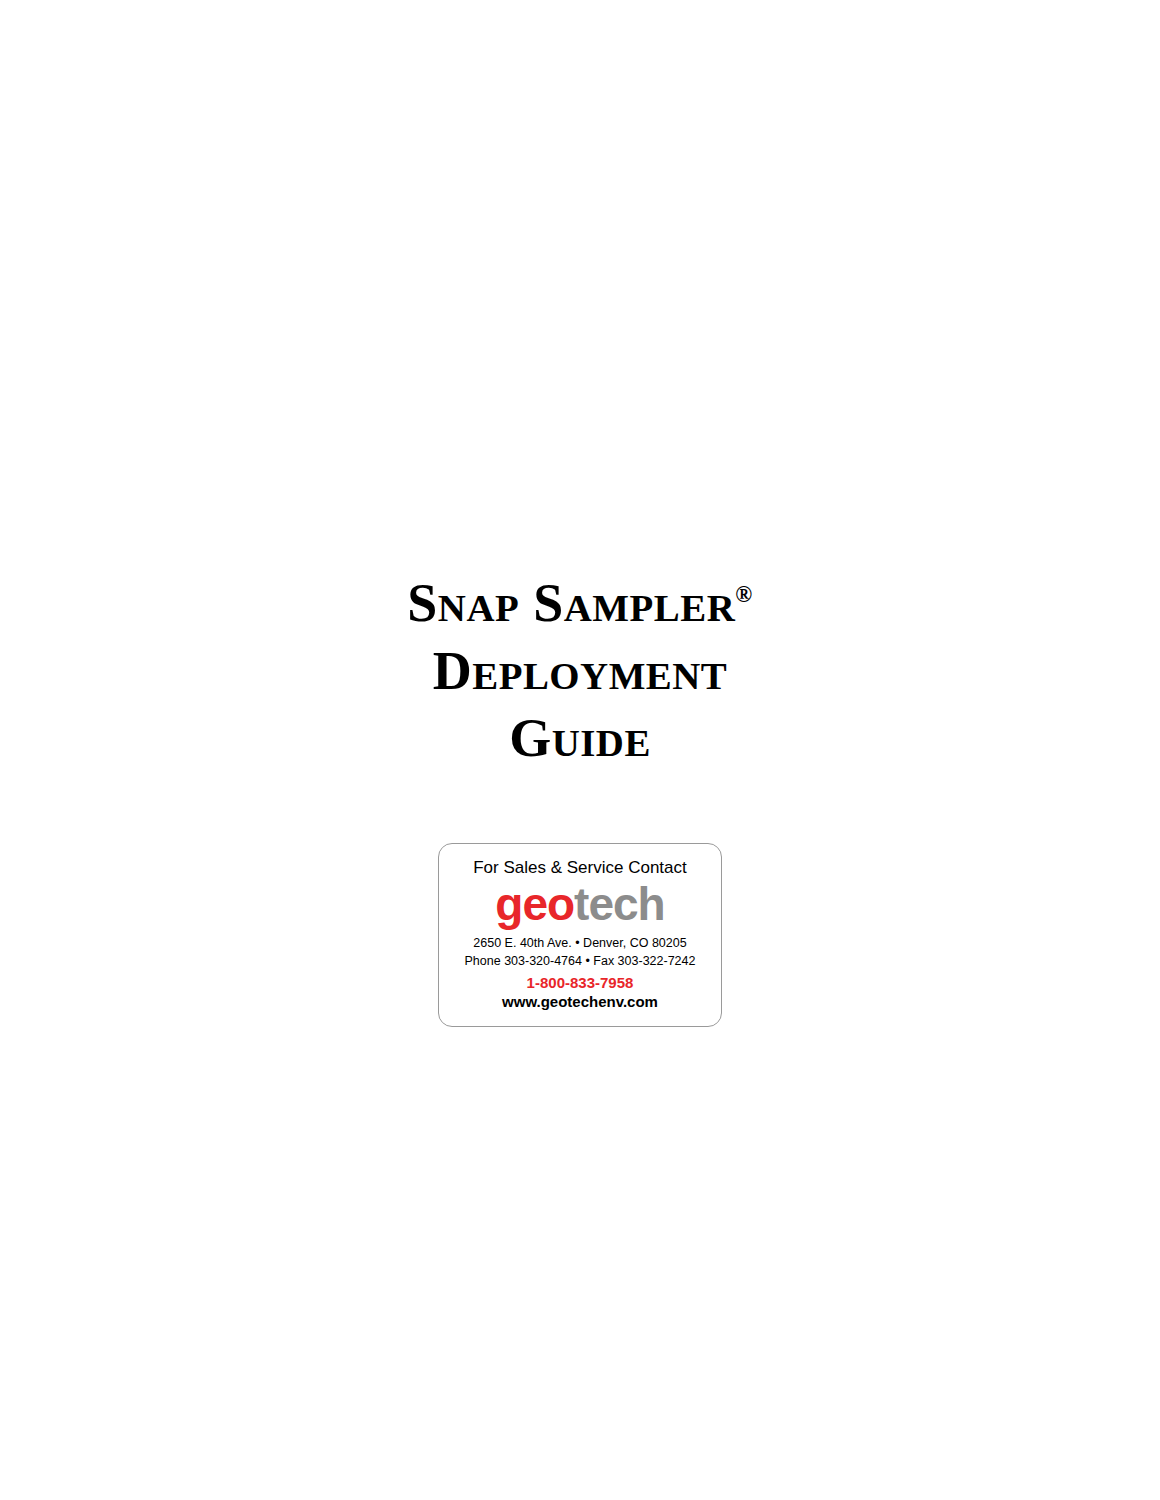SNAP SAMPLER® DEPLOYMENT GUIDE
For Sales & Service Contact
geo tech
2650 E. 40th Ave. • Denver, CO 80205
Phone 303-320-4764 • Fax 303-322-7242
1-800-833-7958
www.geotechenv.com